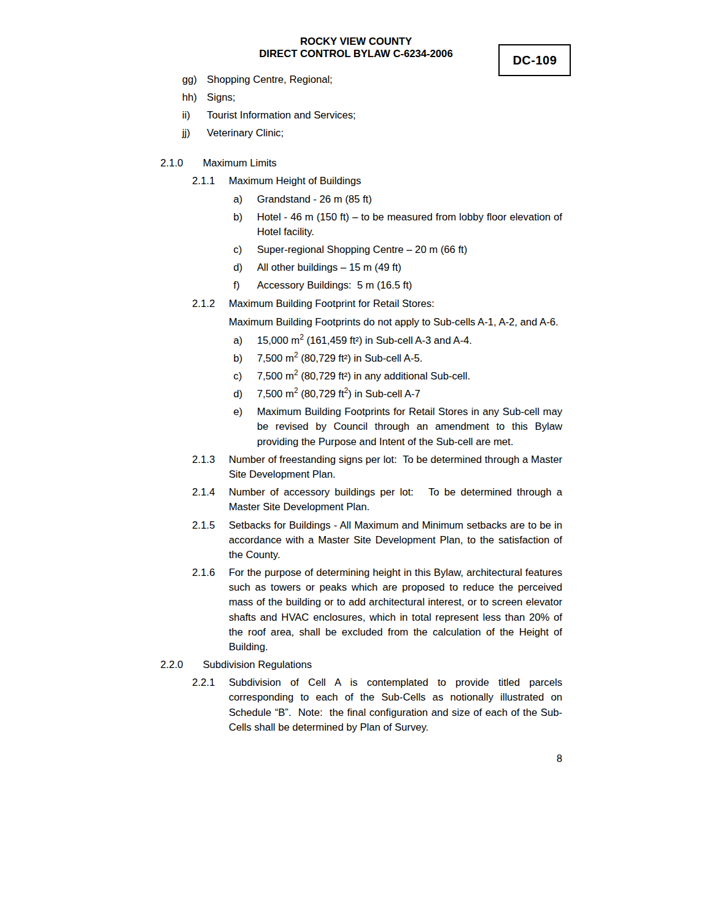DC-109
ROCKY VIEW COUNTY
DIRECT CONTROL BYLAW C-6234-2006
gg) Shopping Centre, Regional;
hh) Signs;
ii) Tourist Information and Services;
jj) Veterinary Clinic;
2.1.0 Maximum Limits
2.1.1 Maximum Height of Buildings
a) Grandstand - 26 m (85 ft)
b) Hotel - 46 m (150 ft) – to be measured from lobby floor elevation of Hotel facility.
c) Super-regional Shopping Centre – 20 m (66 ft)
d) All other buildings – 15 m (49 ft)
f) Accessory Buildings: 5 m (16.5 ft)
2.1.2 Maximum Building Footprint for Retail Stores:
Maximum Building Footprints do not apply to Sub-cells A-1, A-2, and A-6.
a) 15,000 m2 (161,459 ft²) in Sub-cell A-3 and A-4.
b) 7,500 m2 (80,729 ft²) in Sub-cell A-5.
c) 7,500 m2 (80,729 ft²) in any additional Sub-cell.
d) 7,500 m2 (80,729 ft2) in Sub-cell A-7
e) Maximum Building Footprints for Retail Stores in any Sub-cell may be revised by Council through an amendment to this Bylaw providing the Purpose and Intent of the Sub-cell are met.
2.1.3 Number of freestanding signs per lot: To be determined through a Master Site Development Plan.
2.1.4 Number of accessory buildings per lot: To be determined through a Master Site Development Plan.
2.1.5 Setbacks for Buildings - All Maximum and Minimum setbacks are to be in accordance with a Master Site Development Plan, to the satisfaction of the County.
2.1.6 For the purpose of determining height in this Bylaw, architectural features such as towers or peaks which are proposed to reduce the perceived mass of the building or to add architectural interest, or to screen elevator shafts and HVAC enclosures, which in total represent less than 20% of the roof area, shall be excluded from the calculation of the Height of Building.
2.2.0 Subdivision Regulations
2.2.1 Subdivision of Cell A is contemplated to provide titled parcels corresponding to each of the Sub-Cells as notionally illustrated on Schedule “B”. Note: the final configuration and size of each of the Sub-Cells shall be determined by Plan of Survey.
8